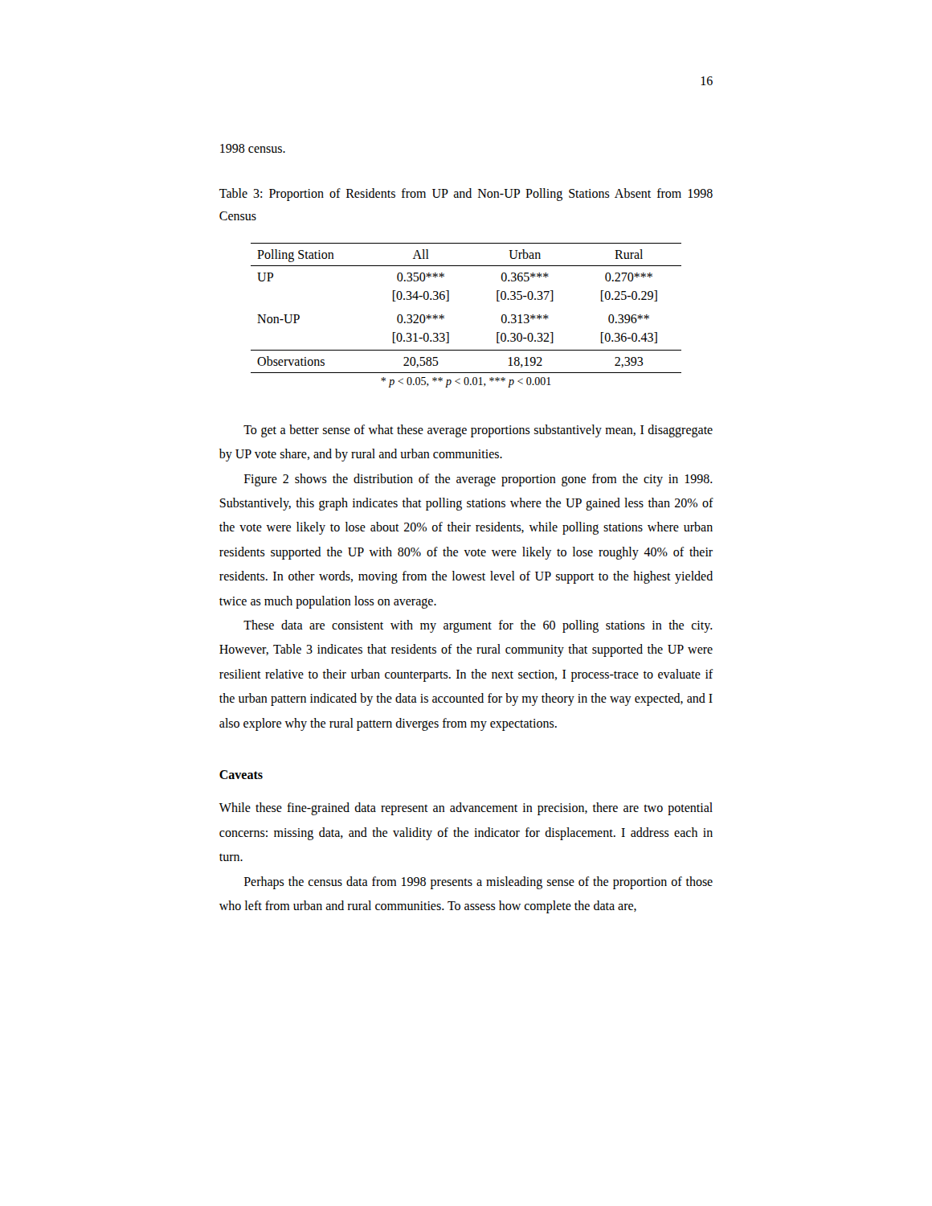16
1998 census.
Table 3: Proportion of Residents from UP and Non-UP Polling Stations Absent from 1998 Census
| Polling Station | All | Urban | Rural |
| --- | --- | --- | --- |
| UP | 0.350*** | 0.365*** | 0.270*** |
| | [0.34-0.36] | [0.35-0.37] | [0.25-0.29] |
| Non-UP | 0.320*** | 0.313*** | 0.396** |
| | [0.31-0.33] | [0.30-0.32] | [0.36-0.43] |
| Observations | 20,585 | 18,192 | 2,393 |
| * p < 0.05, ** p < 0.01, *** p < 0.001 |
To get a better sense of what these average proportions substantively mean, I disaggregate by UP vote share, and by rural and urban communities.
Figure 2 shows the distribution of the average proportion gone from the city in 1998. Substantively, this graph indicates that polling stations where the UP gained less than 20% of the vote were likely to lose about 20% of their residents, while polling stations where urban residents supported the UP with 80% of the vote were likely to lose roughly 40% of their residents. In other words, moving from the lowest level of UP support to the highest yielded twice as much population loss on average.
These data are consistent with my argument for the 60 polling stations in the city. However, Table 3 indicates that residents of the rural community that supported the UP were resilient relative to their urban counterparts. In the next section, I process-trace to evaluate if the urban pattern indicated by the data is accounted for by my theory in the way expected, and I also explore why the rural pattern diverges from my expectations.
Caveats
While these fine-grained data represent an advancement in precision, there are two potential concerns: missing data, and the validity of the indicator for displacement. I address each in turn.
Perhaps the census data from 1998 presents a misleading sense of the proportion of those who left from urban and rural communities. To assess how complete the data are,